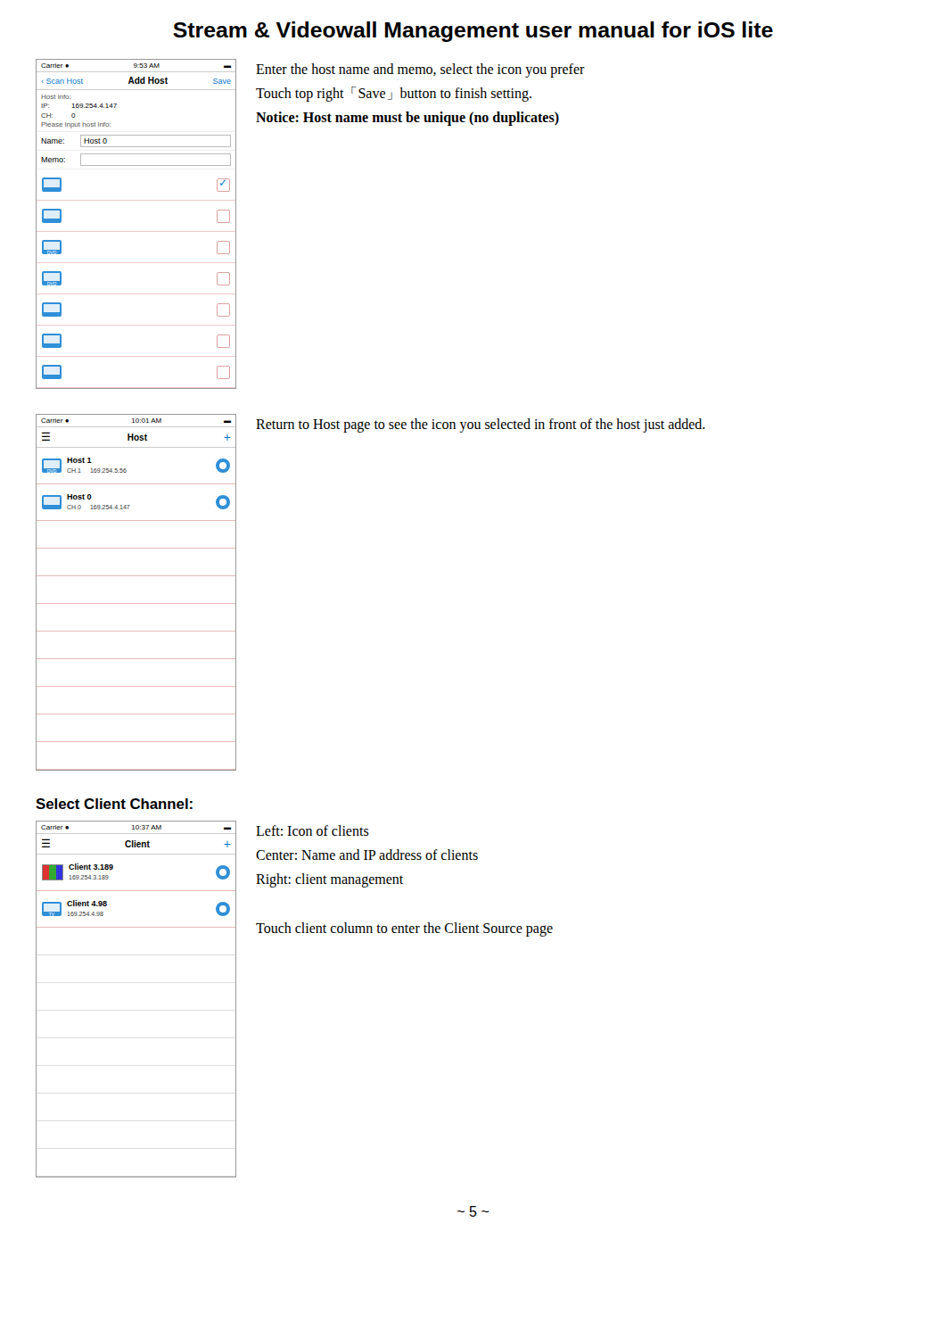Stream & Videowall Management user manual for iOS lite
Carrier ● 9:53 AM ▬
‹ Scan Host Add Host Save
Host info:
IP: 169.254.4.147
CH: 0
Please input host info:
Name:
Memo:
Enter the host name and memo, select the icon you prefer
Touch top right「Save」button to finish setting.
Notice: Host name must be unique (no duplicates)
Carrier ● 10:01 AM ▬
☰ Host +
Host 1
CH.1169.254.5.56
Host 0
CH.0169.254.4.147
Return to Host page to see the icon you selected in front of the host just added.
Select Client Channel:
Carrier ● 10:37 AM ▬
☰ Client +
Client 3.189
169.254.3.189
Client 4.98
169.254.4.98
Left: Icon of clients
Center: Name and IP address of clients
Right: client management
Touch client column to enter the Client Source page
~ 5 ~